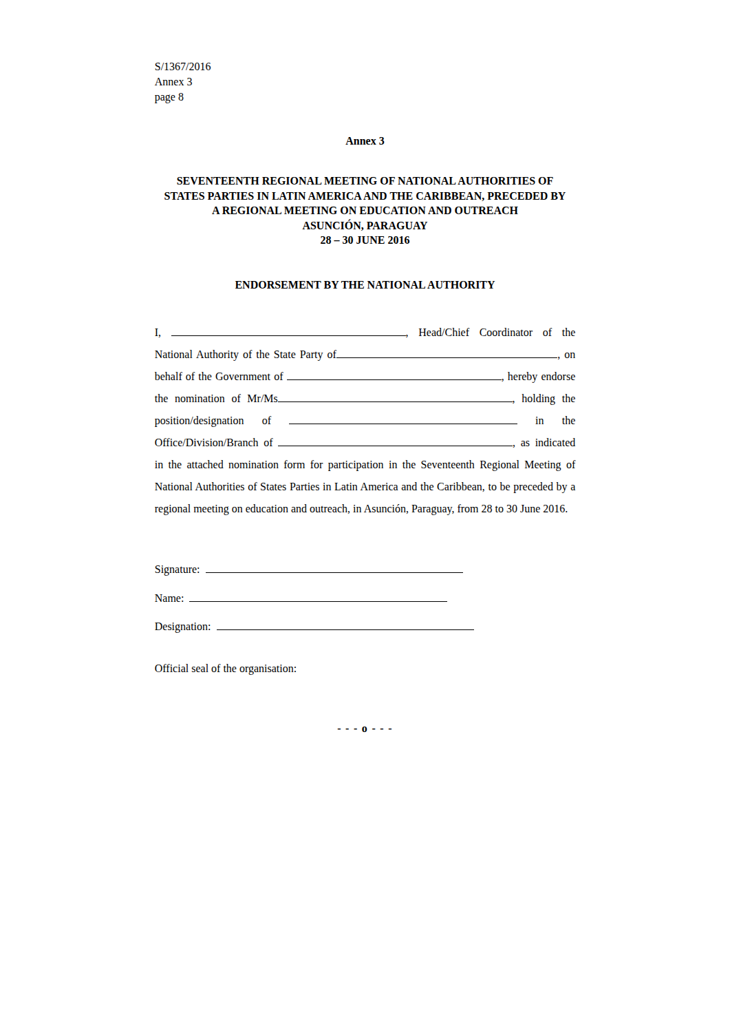S/1367/2016
Annex 3
page 8
Annex 3
Seventeenth Regional Meeting of National Authorities of
States Parties in Latin America and the Caribbean, preceded by
a Regional Meeting on Education and Outreach
Asunción, Paraguay
28 – 30 June 2016
Endorsement by the National Authority
I, , Head/Chief Coordinator of the National Authority of the State Party of , on behalf of the Government of , hereby endorse the nomination of Mr/Ms , holding the position/designation of in the Office/Division/Branch of , as indicated in the attached nomination form for participation in the Seventeenth Regional Meeting of National Authorities of States Parties in Latin America and the Caribbean, to be preceded by a regional meeting on education and outreach, in Asunción, Paraguay, from 28 to 30 June 2016.
Signature:
Name:
Designation:
Official seal of the organisation:
- - - o - - -